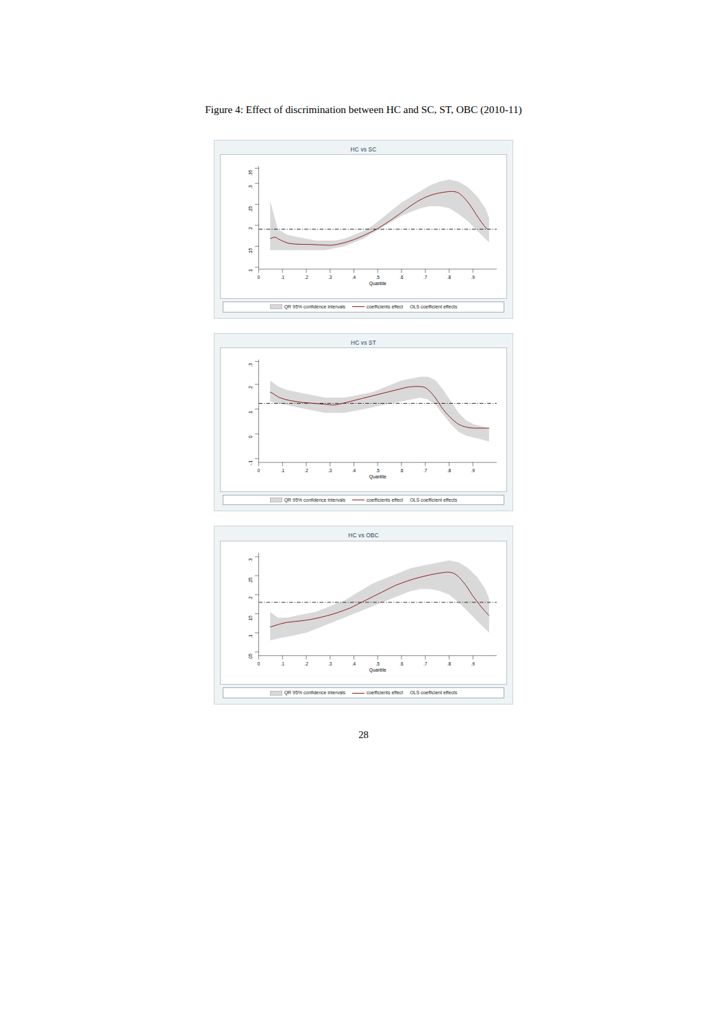Figure 4: Effect of discrimination between HC and SC, ST, OBC (2010-11)
HC vs SC
.1 .15 .2 .25 .3 .35 0 .1 .2 .3 .4 .5 .6 .7 .8 .9 Quantile
QR 95% confidence intervals coefficients effect OLS coefficient effects
HC vs ST
-.1 0 .1 .2 .3 0 .1 .2 .3 .4 .5 .6 .7 .8 .9 Quantile
QR 95% confidence intervals coefficients effect OLS coefficient effects
HC vs OBC
.05 .1 .15 .2 .25 .3 0 .1 .2 .3 .4 .5 .6 .7 .8 .9 Quantile
QR 95% confidence intervals coefficients effect OLS coefficient effects
28